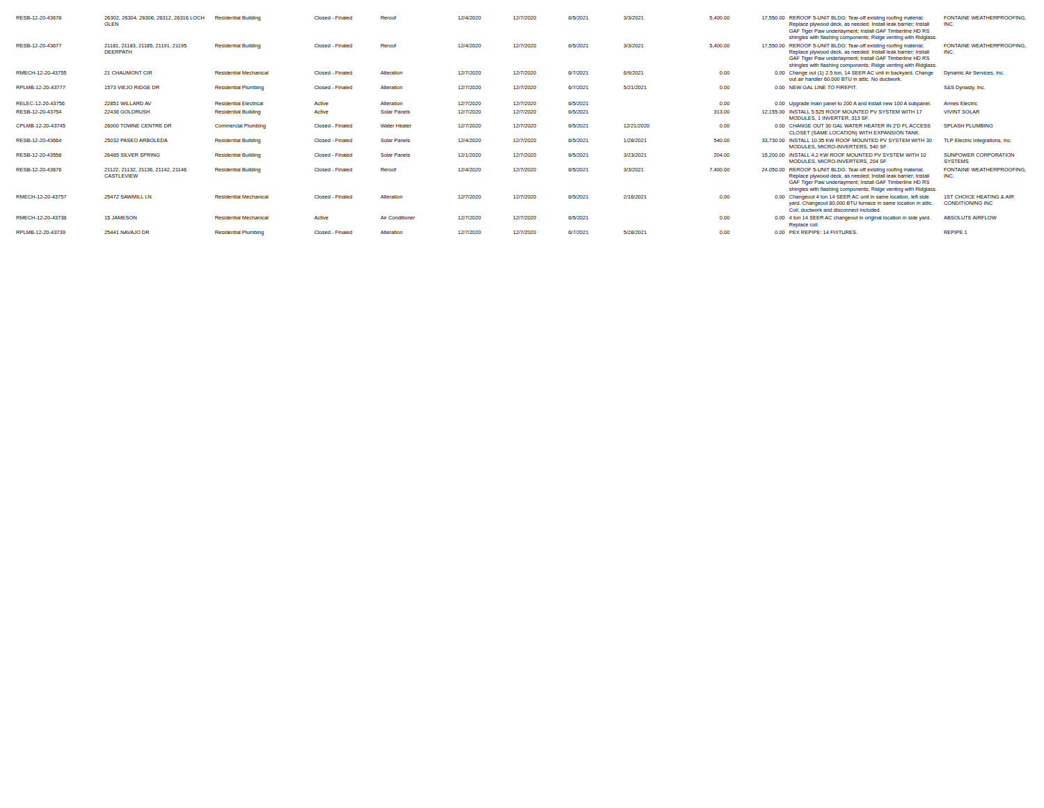| RESB-12-20-43678 | 26302, 26304, 26306, 26312, 26316 LOCH GLEN | Residential Building | Closed - Finaled | Reroof | 12/4/2020 | 12/7/2020 | 6/5/2021 | 3/3/2021 | 5,400.00 | 17,550.00 | REROOF 5-UNIT BLDG: Tear-off existing roofing material; Replace plywood deck, as needed; Install leak barrier; Install GAF Tiger Paw underlayment; Install GAF Timberline HD RS shingles with flashing components; Ridge venting with Ridglass. | FONTAINE WEATHERPROOFING, INC. |
| RESB-12-20-43677 | 21181, 21183, 21185, 21191, 21195 DEERPATH | Residential Building | Closed - Finaled | Reroof | 12/4/2020 | 12/7/2020 | 6/5/2021 | 3/3/2021 | 5,400.00 | 17,550.00 | REROOF 5-UNIT BLDG: Tear-off existing roofing material; Replace plywood deck, as needed; Install leak barrier; Install GAF Tiger Paw underlayment; Install GAF Timberline HD RS shingles with flashing components; Ridge venting with Ridglass. | FONTAINE WEATHERPROOFING, INC. |
| RMECH-12-20-43755 | 21 CHAUMONT CIR | Residential Mechanical | Closed - Finaled | Alteration | 12/7/2020 | 12/7/2020 | 6/7/2021 | 6/9/2021 | 0.00 | 0.00 | Change out (1) 2.5 ton, 14 SEER AC unit in backyard. Change out air handler 60,000 BTU in attic. No ductwork. | Dynamic Air Services, Inc. |
| RPLMB-12-20-43777 | 1573 VIEJO RIDGE DR | Residential Plumbing | Closed - Finaled | Alteration | 12/7/2020 | 12/7/2020 | 6/7/2021 | 5/21/2021 | 0.00 | 0.00 | NEW GAL LINE TO FIREPIT. | S&S Dynasty, Inc. |
| RELEC-12-20-43756 | 22851 WILLARD AV | Residential Electrical | Active | Alteration | 12/7/2020 | 12/7/2020 | 6/5/2021 | | 0.00 | 0.00 | Upgrade main panel to 200 A and install new 100 A subpanel. | Armes Electric |
| RESB-12-20-43754 | 22436 GOLDRUSH | Residential Building | Active | Solar Panels | 12/7/2020 | 12/7/2020 | 6/5/2021 | | 313.00 | 12,155.00 | INSTALL 5.525 ROOF MOUNTED PV SYSTEM WITH 17 MODULES, 1 INVERTER, 313 SF. | VIVINT SOLAR |
| CPLMB-12-20-43745 | 26000 TOWNE CENTRE DR | Commercial Plumbing | Closed - Finaled | Water Heater | 12/7/2020 | 12/7/2020 | 6/5/2021 | 12/21/2020 | 0.00 | 0.00 | CHANGE OUT 30 GAL WATER HEATER IN 2'D FL ACCESS CLOSET (SAME LOCATION) WITH EXPANSION TANK. | SPLASH PLUMBING |
| RESB-12-20-43664 | 25032 PASEO ARBOLEDA | Residential Building | Closed - Finaled | Solar Panels | 12/4/2020 | 12/7/2020 | 6/5/2021 | 1/28/2021 | 540.00 | 33,730.00 | INSTALL 10.35 KW ROOF MOUNTED PV SYSTEM WITH 30 MODULES, MICRO-INVERTERS, 540 SF. | TLP Electric Integrations, Inc. |
| RESB-12-20-43558 | 26485 SILVER SPRING | Residential Building | Closed - Finaled | Solar Panels | 12/1/2020 | 12/7/2020 | 6/5/2021 | 3/23/2021 | 204.00 | 15,200.00 | INSTALL 4.2 KW ROOF MOUNTED PV SYSTEM WITH 10 MODULES, MICRO-INVERTERS, 204 SF. | SUNPOWER CORPORATION SYSTEMS |
| RESB-12-20-43676 | 21122, 21132, 21136, 21142, 21146 CASTLEVIEW | Residential Building | Closed - Finaled | Reroof | 12/4/2020 | 12/7/2020 | 6/5/2021 | 3/3/2021 | 7,400.00 | 24,050.00 | REROOF 5-UNIT BLDG: Tear-off existing roofing material; Replace plywood deck, as needed; Install leak barrier; Install GAF Tiger Paw underlayment; Install GAF Timberline HD RS shingles with flashing components; Ridge venting with Ridglass. | FONTAINE WEATHERPROOFING, INC. |
| RMECH-12-20-43757 | 25472 SAWMILL LN | Residential Mechanical | Closed - Finaled | Alteration | 12/7/2020 | 12/7/2020 | 6/5/2021 | 2/16/2021 | 0.00 | 0.00 | Changeout 4 ton 14 SEER AC unit in same location, left side yard. Changeout 80,000 BTU furnace in same location in attic. Coil, ductwork and disconnect included. | 1ST CHOICE HEATING & AIR CONDITIONING INC |
| RMECH-12-20-43738 | 15 JAMESON | Residential Mechanical | Active | Air Conditioner | 12/7/2020 | 12/7/2020 | 6/5/2021 | | 0.00 | 0.00 | 4 ton 14 SEER AC changeout in original location in side yard. Replace coil. | ABSOLUTE AIRFLOW |
| RPLMB-12-20-43739 | 25441 NAVAJO DR | Residential Plumbing | Closed - Finaled | Alteration | 12/7/2020 | 12/7/2020 | 6/7/2021 | 5/28/2021 | 0.00 | 0.00 | PEX REPIPE: 14 FIXTURES. | REPIPE 1 |